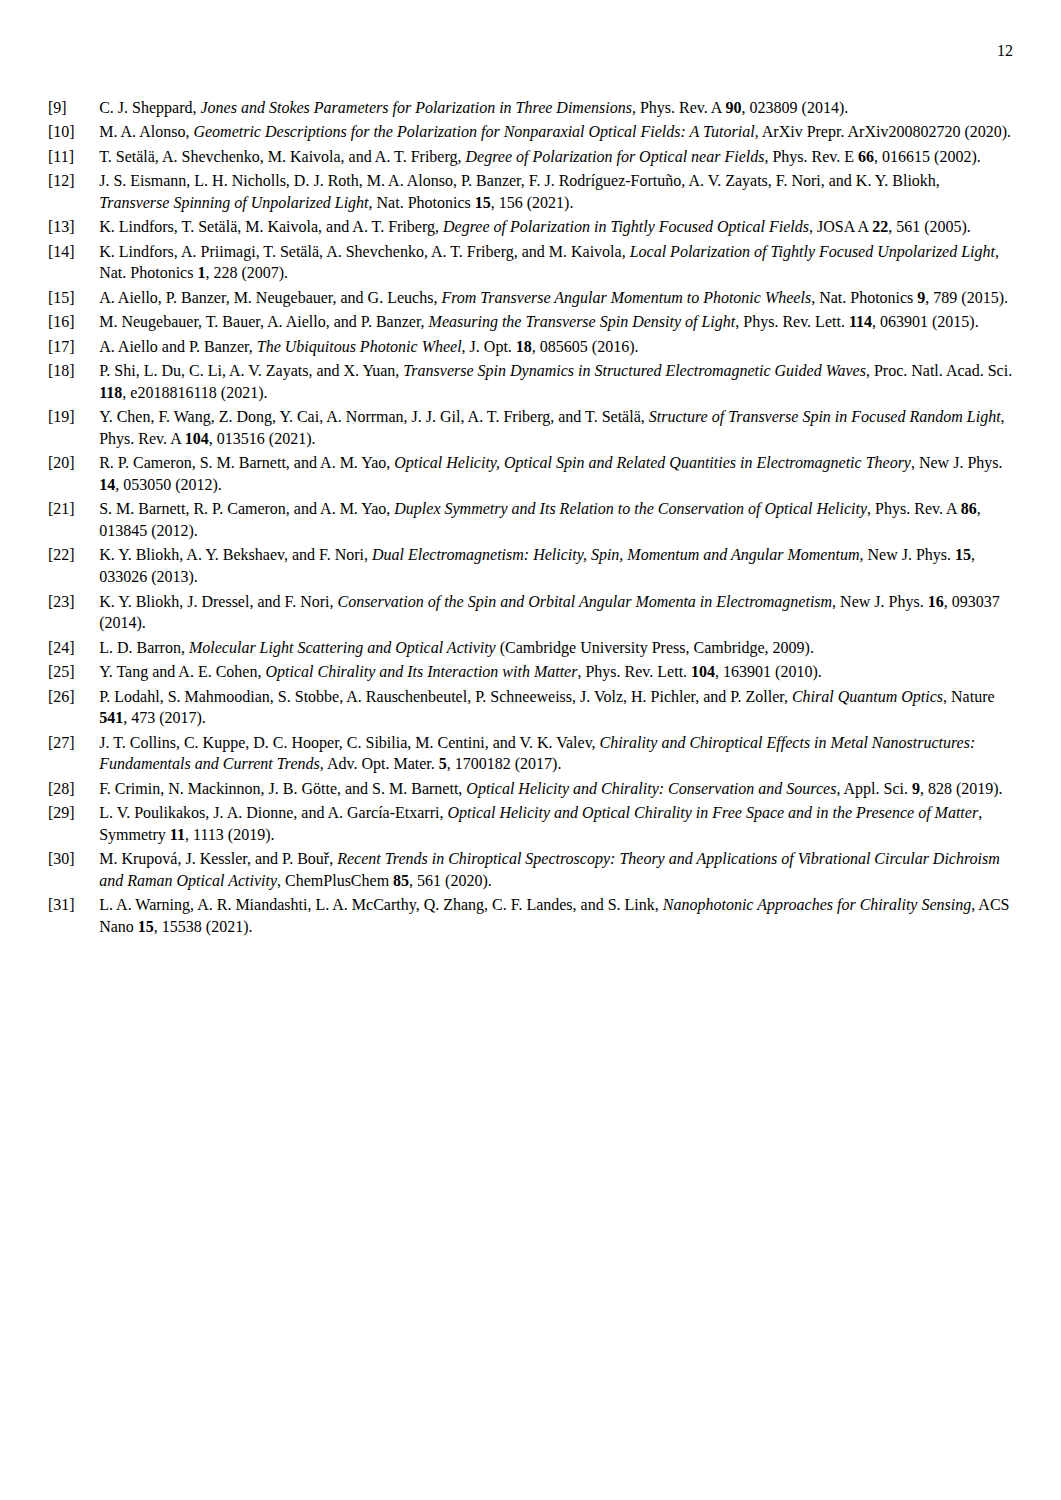12
[9] C. J. Sheppard, Jones and Stokes Parameters for Polarization in Three Dimensions, Phys. Rev. A 90, 023809 (2014).
[10] M. A. Alonso, Geometric Descriptions for the Polarization for Nonparaxial Optical Fields: A Tutorial, ArXiv Prepr. ArXiv200802720 (2020).
[11] T. Setälä, A. Shevchenko, M. Kaivola, and A. T. Friberg, Degree of Polarization for Optical near Fields, Phys. Rev. E 66, 016615 (2002).
[12] J. S. Eismann, L. H. Nicholls, D. J. Roth, M. A. Alonso, P. Banzer, F. J. Rodríguez-Fortuño, A. V. Zayats, F. Nori, and K. Y. Bliokh, Transverse Spinning of Unpolarized Light, Nat. Photonics 15, 156 (2021).
[13] K. Lindfors, T. Setälä, M. Kaivola, and A. T. Friberg, Degree of Polarization in Tightly Focused Optical Fields, JOSA A 22, 561 (2005).
[14] K. Lindfors, A. Priimagi, T. Setälä, A. Shevchenko, A. T. Friberg, and M. Kaivola, Local Polarization of Tightly Focused Unpolarized Light, Nat. Photonics 1, 228 (2007).
[15] A. Aiello, P. Banzer, M. Neugebauer, and G. Leuchs, From Transverse Angular Momentum to Photonic Wheels, Nat. Photonics 9, 789 (2015).
[16] M. Neugebauer, T. Bauer, A. Aiello, and P. Banzer, Measuring the Transverse Spin Density of Light, Phys. Rev. Lett. 114, 063901 (2015).
[17] A. Aiello and P. Banzer, The Ubiquitous Photonic Wheel, J. Opt. 18, 085605 (2016).
[18] P. Shi, L. Du, C. Li, A. V. Zayats, and X. Yuan, Transverse Spin Dynamics in Structured Electromagnetic Guided Waves, Proc. Natl. Acad. Sci. 118, e2018816118 (2021).
[19] Y. Chen, F. Wang, Z. Dong, Y. Cai, A. Norrman, J. J. Gil, A. T. Friberg, and T. Setälä, Structure of Transverse Spin in Focused Random Light, Phys. Rev. A 104, 013516 (2021).
[20] R. P. Cameron, S. M. Barnett, and A. M. Yao, Optical Helicity, Optical Spin and Related Quantities in Electromagnetic Theory, New J. Phys. 14, 053050 (2012).
[21] S. M. Barnett, R. P. Cameron, and A. M. Yao, Duplex Symmetry and Its Relation to the Conservation of Optical Helicity, Phys. Rev. A 86, 013845 (2012).
[22] K. Y. Bliokh, A. Y. Bekshaev, and F. Nori, Dual Electromagnetism: Helicity, Spin, Momentum and Angular Momentum, New J. Phys. 15, 033026 (2013).
[23] K. Y. Bliokh, J. Dressel, and F. Nori, Conservation of the Spin and Orbital Angular Momenta in Electromagnetism, New J. Phys. 16, 093037 (2014).
[24] L. D. Barron, Molecular Light Scattering and Optical Activity (Cambridge University Press, Cambridge, 2009).
[25] Y. Tang and A. E. Cohen, Optical Chirality and Its Interaction with Matter, Phys. Rev. Lett. 104, 163901 (2010).
[26] P. Lodahl, S. Mahmoodian, S. Stobbe, A. Rauschenbeutel, P. Schneeweiss, J. Volz, H. Pichler, and P. Zoller, Chiral Quantum Optics, Nature 541, 473 (2017).
[27] J. T. Collins, C. Kuppe, D. C. Hooper, C. Sibilia, M. Centini, and V. K. Valev, Chirality and Chiroptical Effects in Metal Nanostructures: Fundamentals and Current Trends, Adv. Opt. Mater. 5, 1700182 (2017).
[28] F. Crimin, N. Mackinnon, J. B. Götte, and S. M. Barnett, Optical Helicity and Chirality: Conservation and Sources, Appl. Sci. 9, 828 (2019).
[29] L. V. Poulikakos, J. A. Dionne, and A. García-Etxarri, Optical Helicity and Optical Chirality in Free Space and in the Presence of Matter, Symmetry 11, 1113 (2019).
[30] M. Krupová, J. Kessler, and P. Bouř, Recent Trends in Chiroptical Spectroscopy: Theory and Applications of Vibrational Circular Dichroism and Raman Optical Activity, ChemPlusChem 85, 561 (2020).
[31] L. A. Warning, A. R. Miandashti, L. A. McCarthy, Q. Zhang, C. F. Landes, and S. Link, Nanophotonic Approaches for Chirality Sensing, ACS Nano 15, 15538 (2021).